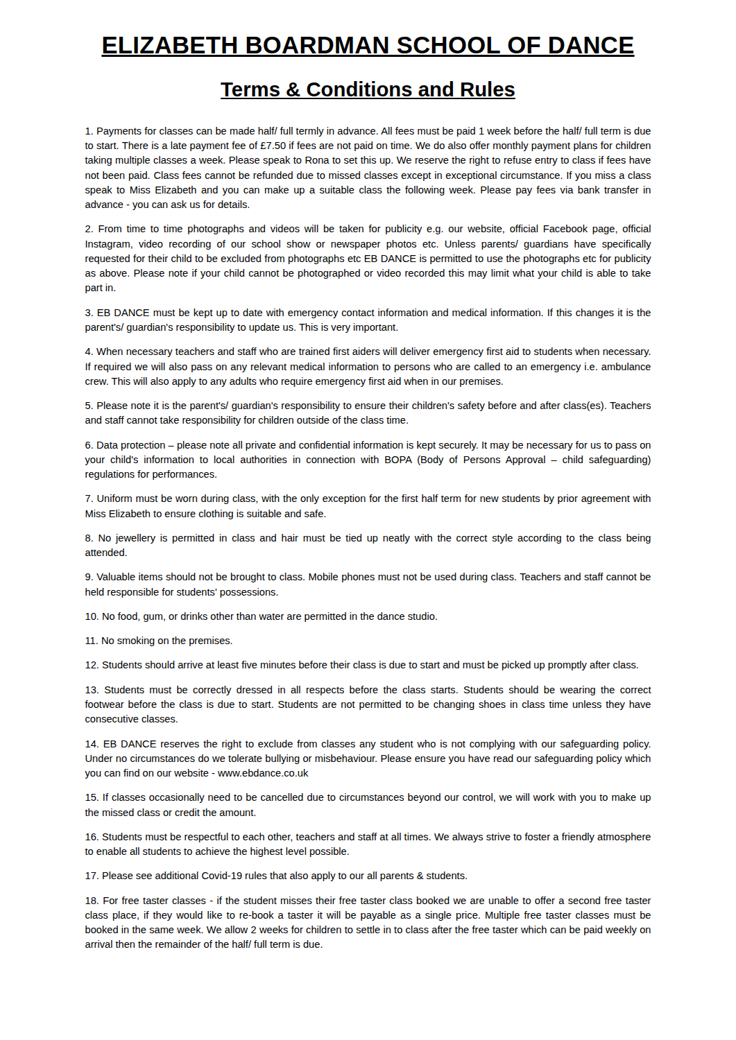ELIZABETH BOARDMAN SCHOOL OF DANCE
Terms & Conditions and Rules
Payments for classes can be made half/ full termly in advance. All fees must be paid 1 week before the half/ full term is due to start. There is a late payment fee of £7.50 if fees are not paid on time. We do also offer monthly payment plans for children taking multiple classes a week. Please speak to Rona to set this up. We reserve the right to refuse entry to class if fees have not been paid. Class fees cannot be refunded due to missed classes except in exceptional circumstance. If you miss a class speak to Miss Elizabeth and you can make up a suitable class the following week. Please pay fees via bank transfer in advance - you can ask us for details.
From time to time photographs and videos will be taken for publicity e.g. our website, official Facebook page, official Instagram, video recording of our school show or newspaper photos etc. Unless parents/ guardians have specifically requested for their child to be excluded from photographs etc EB DANCE is permitted to use the photographs etc for publicity as above. Please note if your child cannot be photographed or video recorded this may limit what your child is able to take part in.
EB DANCE must be kept up to date with emergency contact information and medical information. If this changes it is the parent's/ guardian's responsibility to update us. This is very important.
When necessary teachers and staff who are trained first aiders will deliver emergency first aid to students when necessary. If required we will also pass on any relevant medical information to persons who are called to an emergency i.e. ambulance crew. This will also apply to any adults who require emergency first aid when in our premises.
Please note it is the parent's/ guardian's responsibility to ensure their children's safety before and after class(es). Teachers and staff cannot take responsibility for children outside of the class time.
Data protection – please note all private and confidential information is kept securely. It may be necessary for us to pass on your child's information to local authorities in connection with BOPA (Body of Persons Approval – child safeguarding) regulations for performances.
Uniform must be worn during class, with the only exception for the first half term for new students by prior agreement with Miss Elizabeth to ensure clothing is suitable and safe.
No jewellery is permitted in class and hair must be tied up neatly with the correct style according to the class being attended.
Valuable items should not be brought to class. Mobile phones must not be used during class. Teachers and staff cannot be held responsible for students' possessions.
No food, gum, or drinks other than water are permitted in the dance studio.
No smoking on the premises.
Students should arrive at least five minutes before their class is due to start and must be picked up promptly after class.
Students must be correctly dressed in all respects before the class starts. Students should be wearing the correct footwear before the class is due to start. Students are not permitted to be changing shoes in class time unless they have consecutive classes.
EB DANCE reserves the right to exclude from classes any student who is not complying with our safeguarding policy. Under no circumstances do we tolerate bullying or misbehaviour. Please ensure you have read our safeguarding policy which you can find on our website - www.ebdance.co.uk
If classes occasionally need to be cancelled due to circumstances beyond our control, we will work with you to make up the missed class or credit the amount.
Students must be respectful to each other, teachers and staff at all times. We always strive to foster a friendly atmosphere to enable all students to achieve the highest level possible.
Please see additional Covid-19 rules that also apply to our all parents & students.
For free taster classes - if the student misses their free taster class booked we are unable to offer a second free taster class place, if they would like to re-book a taster it will be payable as a single price. Multiple free taster classes must be booked in the same week. We allow 2 weeks for children to settle in to class after the free taster which can be paid weekly on arrival then the remainder of the half/ full term is due.